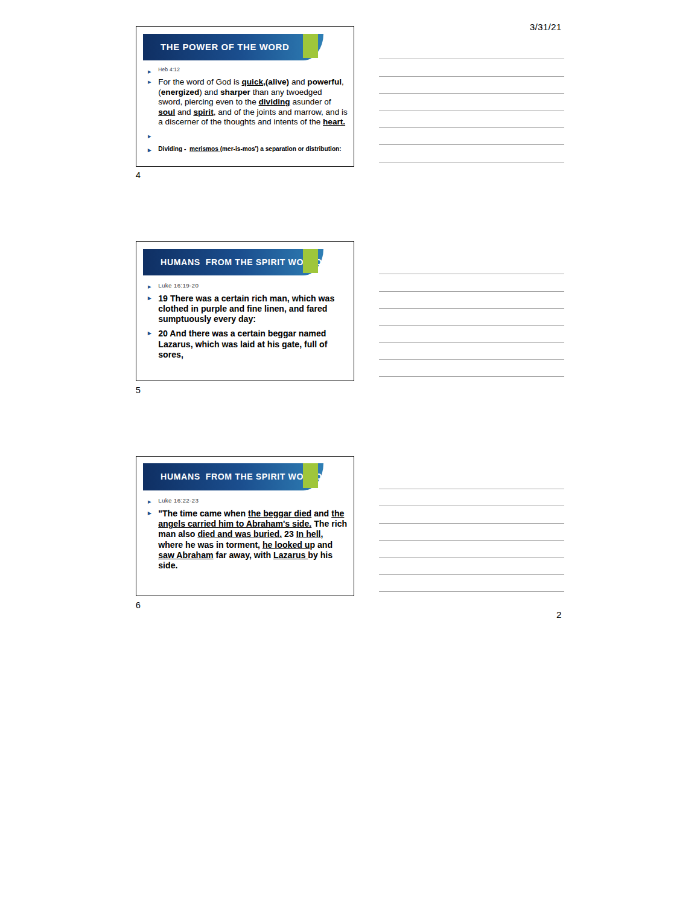3/31/21
THE POWER OF THE WORD
Heb 4:12
For the word of God is quick,(alive) and powerful,(energized) and sharper than any twoedged sword, piercing even to the dividing asunder of soul and spirit, and of the joints and marrow, and is a discerner of the thoughts and intents of the heart.
Dividing - merismos (mer-is-mos') a separation or distribution:
4
HUMANS FROM THE SPIRIT WORLD
Luke 16:19-20
19 There was a certain rich man, which was clothed in purple and fine linen, and fared sumptuously every day:
20 And there was a certain beggar named Lazarus, which was laid at his gate, full of sores,
5
HUMANS FROM THE SPIRIT WORLD
Luke 16:22-23
"The time came when the beggar died and the angels carried him to Abraham's side. The rich man also died and was buried. 23 In hell, where he was in torment, he looked up and saw Abraham far away, with Lazarus by his side.
6
2